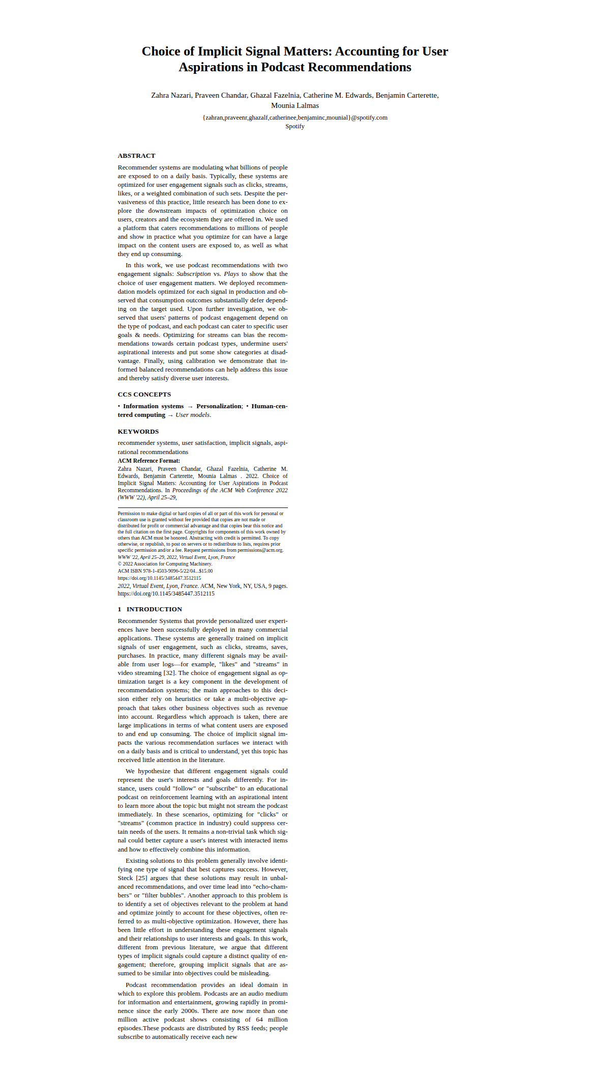Choice of Implicit Signal Matters: Accounting for User
Aspirations in Podcast Recommendations
Zahra Nazari, Praveen Chandar, Ghazal Fazelnia, Catherine M. Edwards, Benjamin Carterette,
Mounia Lalmas
{zahran,praveenr,ghazalf,catherinee,benjaminc,mounial}@spotify.com
Spotify
ABSTRACT
Recommender systems are modulating what billions of people are exposed to on a daily basis. Typically, these systems are optimized for user engagement signals such as clicks, streams, likes, or a weighted combination of such sets. Despite the pervasiveness of this practice, little research has been done to explore the downstream impacts of optimization choice on users, creators and the ecosystem they are offered in. We used a platform that caters recommendations to millions of people and show in practice what you optimize for can have a large impact on the content users are exposed to, as well as what they end up consuming.
In this work, we use podcast recommendations with two engagement signals: Subscription vs. Plays to show that the choice of user engagement matters. We deployed recommendation models optimized for each signal in production and observed that consumption outcomes substantially defer depending on the target used. Upon further investigation, we observed that users' patterns of podcast engagement depend on the type of podcast, and each podcast can cater to specific user goals & needs. Optimizing for streams can bias the recommendations towards certain podcast types, undermine users' aspirational interests and put some show categories at disadvantage. Finally, using calibration we demonstrate that informed balanced recommendations can help address this issue and thereby satisfy diverse user interests.
CCS CONCEPTS
• Information systems → Personalization; • Human-centered computing → User models.
KEYWORDS
recommender systems, user satisfaction, implicit signals, aspirational recommendations
ACM Reference Format: Zahra Nazari, Praveen Chandar, Ghazal Fazelnia, Catherine M. Edwards, Benjamin Carterette, Mounia Lalmas . 2022. Choice of Implicit Signal Matters: Accounting for User Aspirations in Podcast Recommendations. In Proceedings of the ACM Web Conference 2022 (WWW '22), April 25–29,
Permission to make digital or hard copies of all or part of this work for personal or classroom use is granted without fee provided that copies are not made or distributed for profit or commercial advantage and that copies bear this notice and the full citation on the first page. Copyrights for components of this work owned by others than ACM must be honored. Abstracting with credit is permitted. To copy otherwise, or republish, to post on servers or to redistribute to lists, requires prior specific permission and/or a fee. Request permissions from permissions@acm.org.
WWW '22, April 25–29, 2022, Virtual Event, Lyon, France
© 2022 Association for Computing Machinery.
ACM ISBN 978-1-4503-9096-5/22/04...$15.00
https://doi.org/10.1145/3485447.3512115
2022, Virtual Event, Lyon, France. ACM, New York, NY, USA, 9 pages. https://doi.org/10.1145/3485447.3512115
1 INTRODUCTION
Recommender Systems that provide personalized user experiences have been successfully deployed in many commercial applications. These systems are generally trained on implicit signals of user engagement, such as clicks, streams, saves, purchases. In practice, many different signals may be available from user logs—for example, "likes" and "streams" in video streaming [32]. The choice of engagement signal as optimization target is a key component in the development of recommendation systems; the main approaches to this decision either rely on heuristics or take a multi-objective approach that takes other business objectives such as revenue into account. Regardless which approach is taken, there are large implications in terms of what content users are exposed to and end up consuming. The choice of implicit signal impacts the various recommendation surfaces we interact with on a daily basis and is critical to understand, yet this topic has received little attention in the literature.
We hypothesize that different engagement signals could represent the user's interests and goals differently. For instance, users could "follow" or "subscribe" to an educational podcast on reinforcement learning with an aspirational intent to learn more about the topic but might not stream the podcast immediately. In these scenarios, optimizing for "clicks" or "streams" (common practice in industry) could suppress certain needs of the users. It remains a non-trivial task which signal could better capture a user's interest with interacted items and how to effectively combine this information.
Existing solutions to this problem generally involve identifying one type of signal that best captures success. However, Steck [25] argues that these solutions may result in unbalanced recommendations, and over time lead into "echo-chambers" or "filter bubbles". Another approach to this problem is to identify a set of objectives relevant to the problem at hand and optimize jointly to account for these objectives, often referred to as multi-objective optimization. However, there has been little effort in understanding these engagement signals and their relationships to user interests and goals. In this work, different from previous literature, we argue that different types of implicit signals could capture a distinct quality of engagement; therefore, grouping implicit signals that are assumed to be similar into objectives could be misleading.
Podcast recommendation provides an ideal domain in which to explore this problem. Podcasts are an audio medium for information and entertainment, growing rapidly in prominence since the early 2000s. There are now more than one million active podcast shows consisting of 64 million episodes.These podcasts are distributed by RSS feeds; people subscribe to automatically receive each new